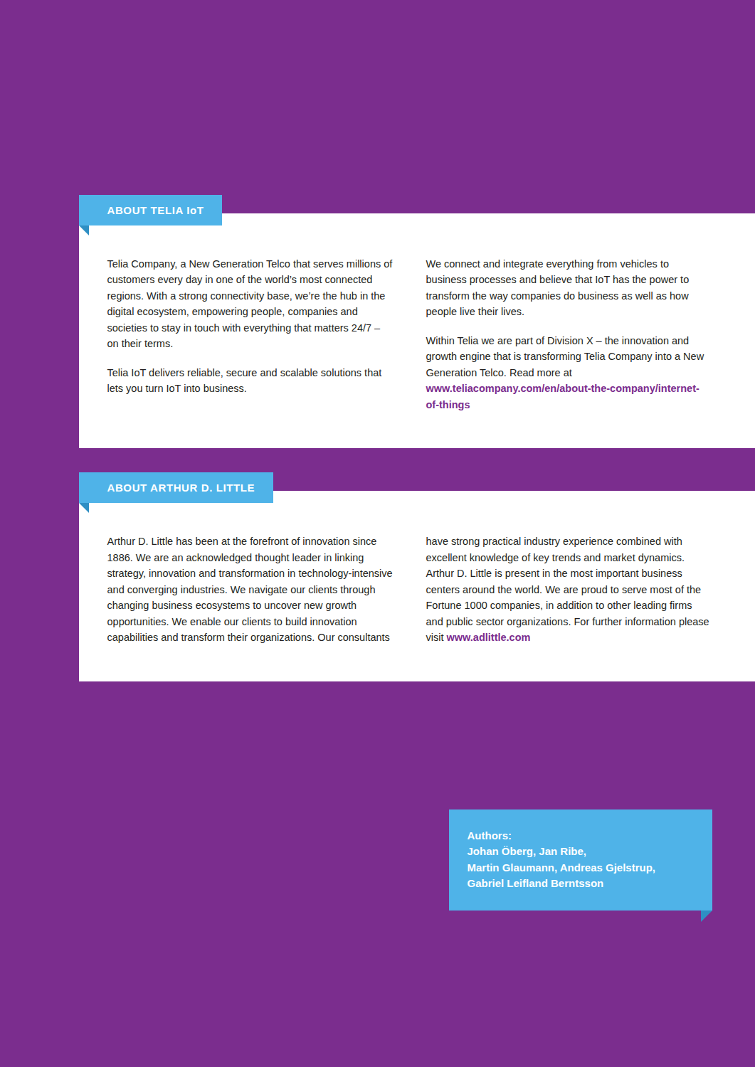ABOUT TELIA IoT
Telia Company, a New Generation Telco that serves millions of customers every day in one of the world’s most connected regions. With a strong connectivity base, we’re the hub in the digital ecosystem, empowering people, companies and societies to stay in touch with everything that matters 24/7 – on their terms.
Telia IoT delivers reliable, secure and scalable solutions that lets you turn IoT into business.
We connect and integrate everything from vehicles to business processes and believe that IoT has the power to transform the way companies do business as well as how people live their lives.
Within Telia we are part of Division X – the innovation and growth engine that is transforming Telia Company into a New Generation Telco. Read more at www.teliacompany.com/en/about-the-company/internet-of-things
ABOUT ARTHUR D. LITTLE
Arthur D. Little has been at the forefront of innovation since 1886. We are an acknowledged thought leader in linking strategy, innovation and transformation in technology-intensive and converging industries. We navigate our clients through changing business ecosystems to uncover new growth opportunities. We enable our clients to build innovation capabilities and transform their organizations. Our consultants
have strong practical industry experience combined with excellent knowledge of key trends and market dynamics. Arthur D. Little is present in the most important business centers around the world. We are proud to serve most of the Fortune 1000 companies, in addition to other leading firms and public sector organizations. For further information please visit www.adlittle.com
Authors: Johan Öberg, Jan Ribe, Martin Glaumann, Andreas Gjelstrup, Gabriel Leifland Berntsson